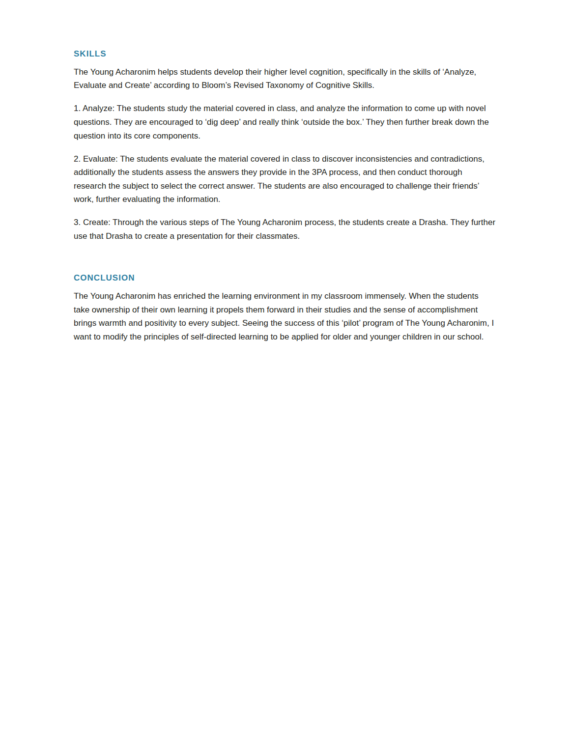Skills
The Young Acharonim helps students develop their higher level cognition, specifically in the skills of ‘Analyze, Evaluate and Create’ according to Bloom’s Revised Taxonomy of Cognitive Skills.
1. Analyze: The students study the material covered in class, and analyze the information to come up with novel questions. They are encouraged to ‘dig deep’ and really think ‘outside the box.’ They then further break down the question into its core components.
2. Evaluate: The students evaluate the material covered in class to discover inconsistencies and contradictions, additionally the students assess the answers they provide in the 3PA process, and then conduct thorough research the subject to select the correct answer. The students are also encouraged to challenge their friends’ work, further evaluating the information.
3. Create: Through the various steps of The Young Acharonim process, the students create a Drasha. They further use that Drasha to create a presentation for their classmates.
Conclusion
The Young Acharonim has enriched the learning environment in my classroom immensely. When the students take ownership of their own learning it propels them forward in their studies and the sense of accomplishment brings warmth and positivity to every subject. Seeing the success of this ‘pilot’ program of The Young Acharonim, I want to modify the principles of self-directed learning to be applied for older and younger children in our school.